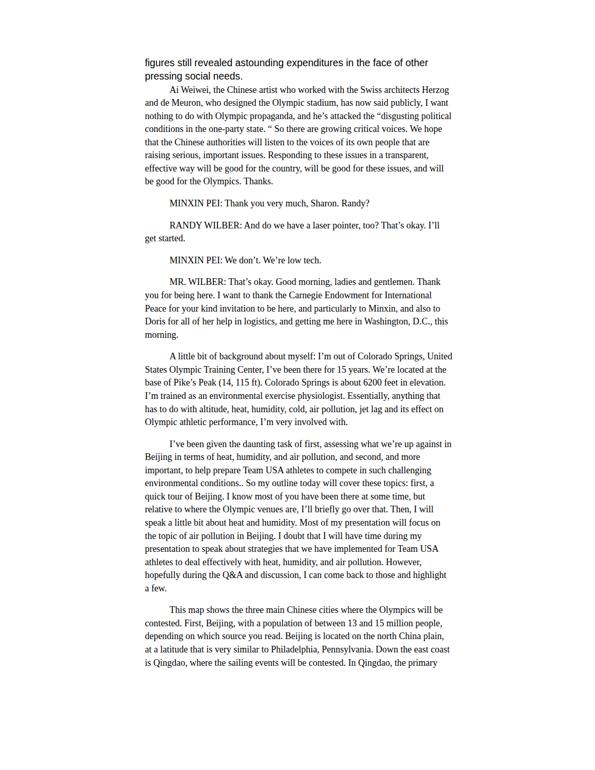figures still revealed astounding expenditures in the face of other pressing social needs.
Ai Weiwei, the Chinese artist who worked with the Swiss architects Herzog and de Meuron, who designed the Olympic stadium, has now said publicly, I want nothing to do with Olympic propaganda, and he’s attacked the “disgusting political conditions in the one-party state. “ So there are growing critical voices. We hope that the Chinese authorities will listen to the voices of its own people that are raising serious, important issues. Responding to these issues in a transparent, effective way will be good for the country, will be good for these issues, and will be good for the Olympics. Thanks.
MINXIN PEI: Thank you very much, Sharon. Randy?
RANDY WILBER: And do we have a laser pointer, too? That’s okay. I’ll get started.
MINXIN PEI: We don’t. We’re low tech.
MR. WILBER: That’s okay. Good morning, ladies and gentlemen. Thank you for being here. I want to thank the Carnegie Endowment for International Peace for your kind invitation to be here, and particularly to Minxin, and also to Doris for all of her help in logistics, and getting me here in Washington, D.C., this morning.
A little bit of background about myself: I’m out of Colorado Springs, United States Olympic Training Center, I’ve been there for 15 years. We’re located at the base of Pike’s Peak (14, 115 ft). Colorado Springs is about 6200 feet in elevation. I’m trained as an environmental exercise physiologist. Essentially, anything that has to do with altitude, heat, humidity, cold, air pollution, jet lag and its effect on Olympic athletic performance, I’m very involved with.
I’ve been given the daunting task of first, assessing what we’re up against in Beijing in terms of heat, humidity, and air pollution, and second, and more important, to help prepare Team USA athletes to compete in such challenging environmental conditions.. So my outline today will cover these topics: first, a quick tour of Beijing. I know most of you have been there at some time, but relative to where the Olympic venues are, I’ll briefly go over that. Then, I will speak a little bit about heat and humidity. Most of my presentation will focus on the topic of air pollution in Beijing. I doubt that I will have time during my presentation to speak about strategies that we have implemented for Team USA athletes to deal effectively with heat, humidity, and air pollution. However, hopefully during the Q&A and discussion, I can come back to those and highlight a few.
This map shows the three main Chinese cities where the Olympics will be contested. First, Beijing, with a population of between 13 and 15 million people, depending on which source you read. Beijing is located on the north China plain, at a latitude that is very similar to Philadelphia, Pennsylvania. Down the east coast is Qingdao, where the sailing events will be contested. In Qingdao, the primary